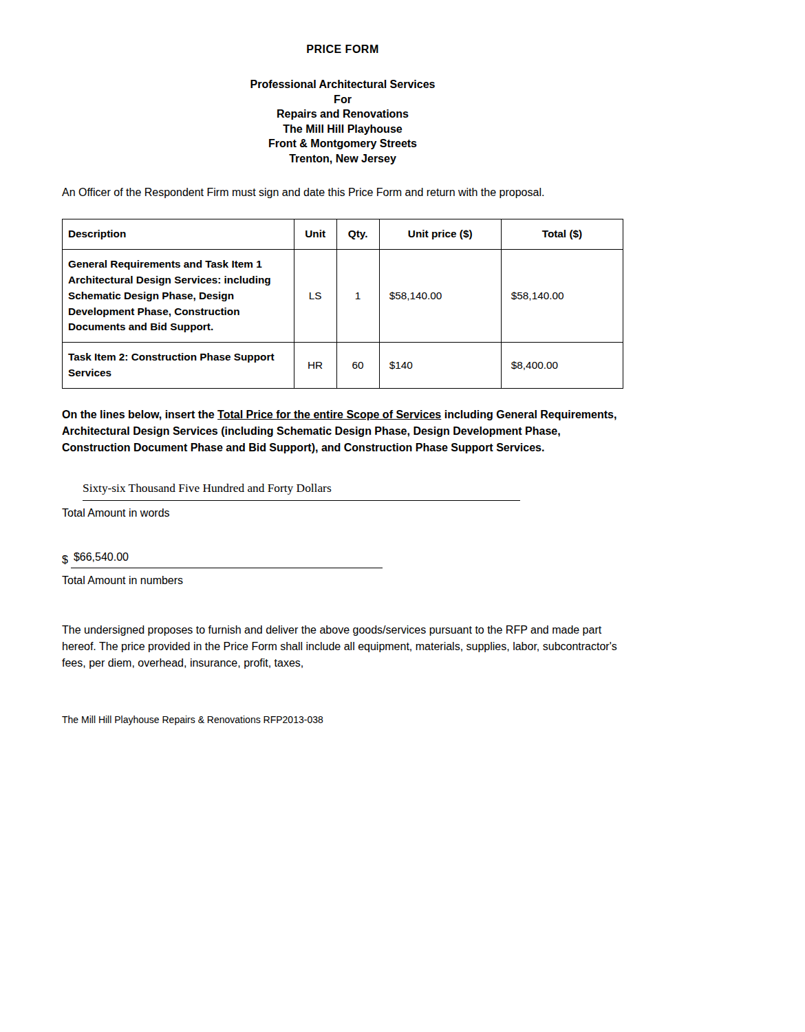PRICE FORM
Professional Architectural Services
For
Repairs and Renovations
The Mill Hill Playhouse
Front & Montgomery Streets
Trenton, New Jersey
An Officer of the Respondent Firm must sign and date this Price Form and return with the proposal.
| Description | Unit | Qty. | Unit price ($) | Total ($) |
| --- | --- | --- | --- | --- |
| General Requirements and Task Item 1 Architectural Design Services: including Schematic Design Phase, Design Development Phase, Construction Documents and Bid Support. | LS | 1 | $58,140.00 | $58,140.00 |
| Task Item 2: Construction Phase Support Services | HR | 60 | $140 | $8,400.00 |
On the lines below, insert the Total Price for the entire Scope of Services including General Requirements, Architectural Design Services (including Schematic Design Phase, Design Development Phase, Construction Document Phase and Bid Support), and Construction Phase Support Services.
Sixty-six Thousand Five Hundred and Forty Dollars
Total Amount in words
$ $66,540.00
Total Amount in numbers
The undersigned proposes to furnish and deliver the above goods/services pursuant to the RFP and made part hereof. The price provided in the Price Form shall include all equipment, materials, supplies, labor, subcontractor's fees, per diem, overhead, insurance, profit, taxes,
The Mill Hill Playhouse Repairs & Renovations RFP2013-038